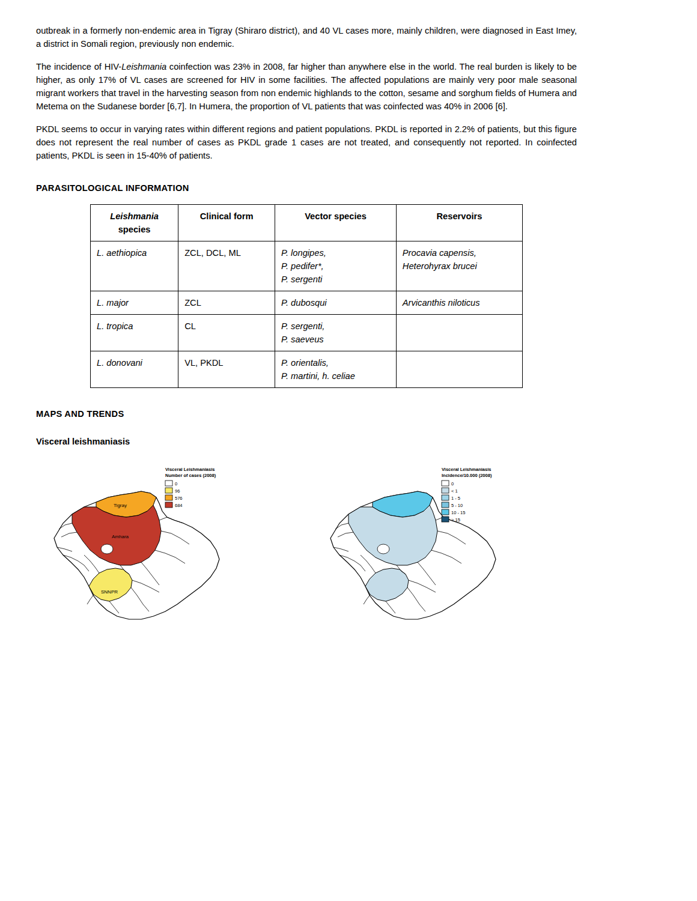outbreak in a formerly non-endemic area in Tigray (Shiraro district), and 40 VL cases more, mainly children, were diagnosed in East Imey, a district in Somali region, previously non endemic.
The incidence of HIV-Leishmania coinfection was 23% in 2008, far higher than anywhere else in the world. The real burden is likely to be higher, as only 17% of VL cases are screened for HIV in some facilities. The affected populations are mainly very poor male seasonal migrant workers that travel in the harvesting season from non endemic highlands to the cotton, sesame and sorghum fields of Humera and Metema on the Sudanese border [6,7]. In Humera, the proportion of VL patients that was coinfected was 40% in 2006 [6].
PKDL seems to occur in varying rates within different regions and patient populations. PKDL is reported in 2.2% of patients, but this figure does not represent the real number of cases as PKDL grade 1 cases are not treated, and consequently not reported. In coinfected patients, PKDL is seen in 15-40% of patients.
PARASITOLOGICAL INFORMATION
| Leishmania species | Clinical form | Vector species | Reservoirs |
| --- | --- | --- | --- |
| L. aethiopica | ZCL, DCL, ML | P. longipes, P. pedifer*, P. sergenti | Procavia capensis, Heterohyrax brucei |
| L. major | ZCL | P. dubosqui | Arvicanthis niloticus |
| L. tropica | CL | P. sergenti, P. saeveus | |
| L. donovani | VL, PKDL | P. orientalis, P. martini, h. celiae | |
MAPS AND TRENDS
Visceral leishmaniasis
Tigray Amhara SNNPR Visceral Leishmaniasis Number of cases (2008) 0 96 576 684
Visceral Leishmaniasis Incidence/10.000 (2008) 0 < 1 1 - 5 5 - 10 10 - 15 > 15